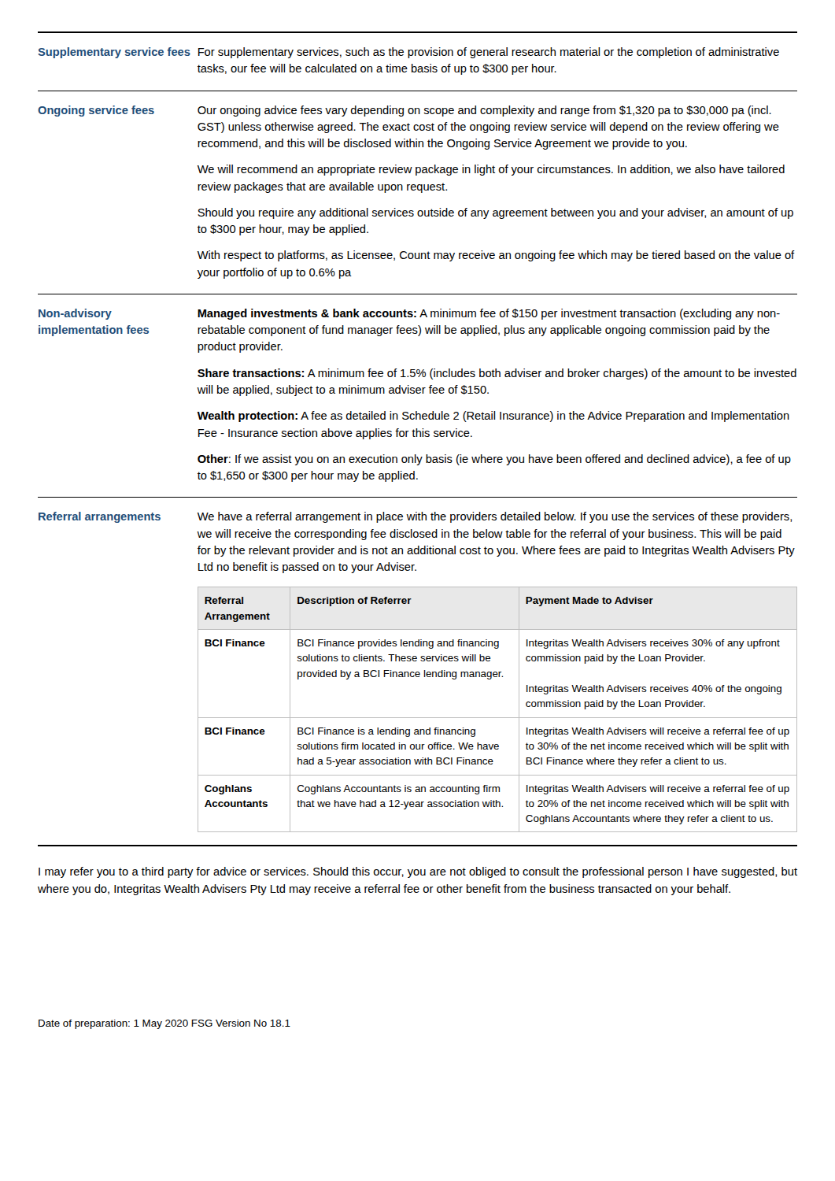| Supplementary service fees | For supplementary services, such as the provision of general research material or the completion of administrative tasks, our fee will be calculated on a time basis of up to $300 per hour. |
| Ongoing service fees | Our ongoing advice fees vary depending on scope and complexity and range from $1,320 pa to $30,000 pa (incl. GST) unless otherwise agreed. The exact cost of the ongoing review service will depend on the review offering we recommend, and this will be disclosed within the Ongoing Service Agreement we provide to you. We will recommend an appropriate review package in light of your circumstances. In addition, we also have tailored review packages that are available upon request. Should you require any additional services outside of any agreement between you and your adviser, an amount of up to $300 per hour, may be applied. With respect to platforms, as Licensee, Count may receive an ongoing fee which may be tiered based on the value of your portfolio of up to 0.6% pa |
| Non-advisory implementation fees | Managed investments & bank accounts: A minimum fee of $150 per investment transaction (excluding any non-rebatable component of fund manager fees) will be applied, plus any applicable ongoing commission paid by the product provider. Share transactions: A minimum fee of 1.5% (includes both adviser and broker charges) of the amount to be invested will be applied, subject to a minimum adviser fee of $150. Wealth protection: A fee as detailed in Schedule 2 (Retail Insurance) in the Advice Preparation and Implementation Fee - Insurance section above applies for this service. Other : If we assist you on an execution only basis (ie where you have been offered and declined advice), a fee of up to $1,650 or $300 per hour may be applied. |
| Referral arrangements | We have a referral arrangement in place with the providers detailed below. If you use the services of these providers, we will receive the corresponding fee disclosed in the below table for the referral of your business. This will be paid for by the relevant provider and is not an additional cost to you. Where fees are paid to Integritas Wealth Advisers Pty Ltd no benefit is passed on to your Adviser. / Referral Arrangement / Description of Referrer / Payment Made to Adviser / / --- / --- / --- / / BCI Finance / BCI Finance provides lending and financing solutions to clients. These services will be provided by a BCI Finance lending manager. / Integritas Wealth Advisers receives 30% of any upfront commission paid by the Loan Provider. Integritas Wealth Advisers receives 40% of the ongoing commission paid by the Loan Provider. / / BCI Finance / BCI Finance is a lending and financing solutions firm located in our office. We have had a 5-year association with BCI Finance / Integritas Wealth Advisers will receive a referral fee of up to 30% of the net income received which will be split with BCI Finance where they refer a client to us. / / Coghlans Accountants / Coghlans Accountants is an accounting firm that we have had a 12-year association with. / Integritas Wealth Advisers will receive a referral fee of up to 20% of the net income received which will be split with Coghlans Accountants where they refer a client to us. / |
I may refer you to a third party for advice or services. Should this occur, you are not obliged to consult the professional person I have suggested, but where you do, Integritas Wealth Advisers Pty Ltd may receive a referral fee or other benefit from the business transacted on your behalf.
Date of preparation: 1 May 2020 FSG Version No 18.1